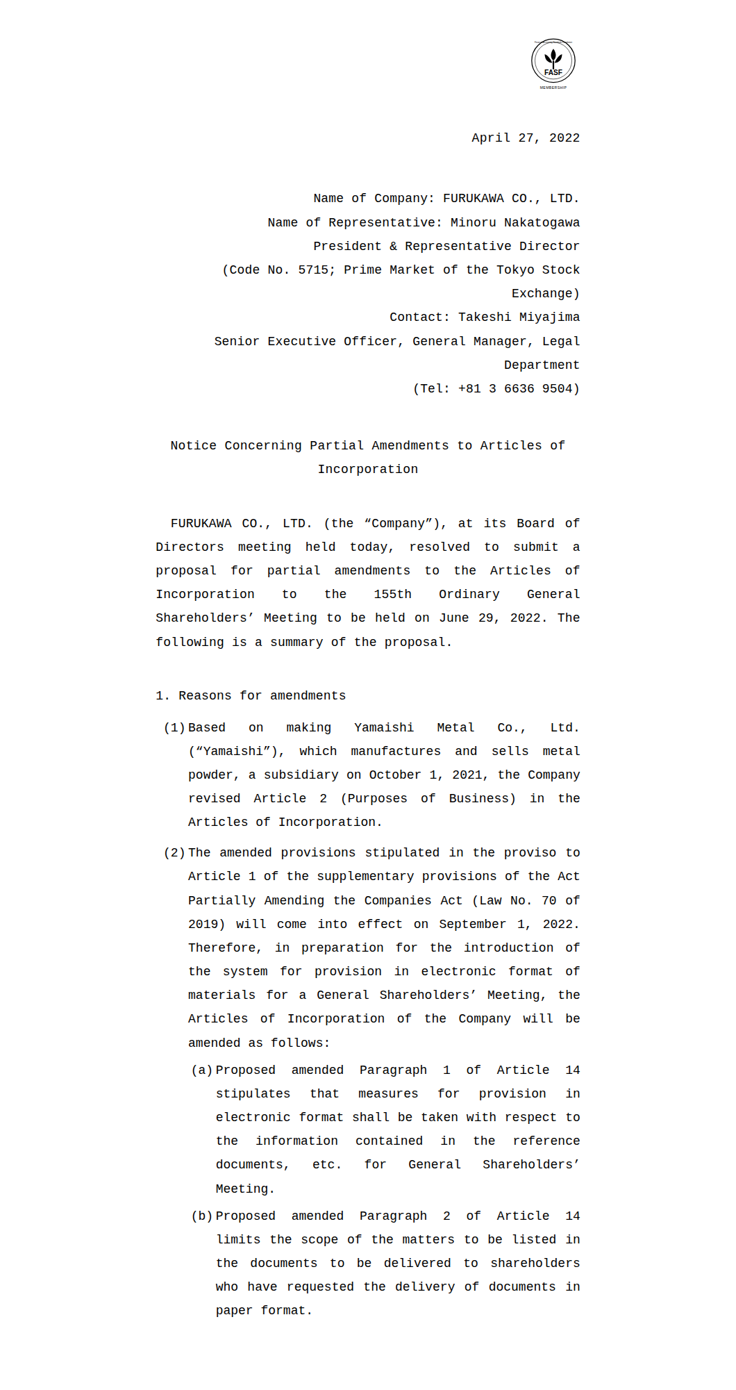FASF MEMBERSHIP Financial Accounting Standards Foundation
April 27, 2022
Name of Company: FURUKAWA CO., LTD.
Name of Representative: Minoru Nakatogawa
President & Representative Director
(Code No. 5715; Prime Market of the Tokyo Stock Exchange)
Contact: Takeshi Miyajima
Senior Executive Officer, General Manager, Legal Department
(Tel: +81 3 6636 9504)
Notice Concerning Partial Amendments to Articles of Incorporation
FURUKAWA CO., LTD. (the “Company”), at its Board of Directors meeting held today, resolved to submit a proposal for partial amendments to the Articles of Incorporation to the 155th Ordinary General Shareholders’ Meeting to be held on June 29, 2022. The following is a summary of the proposal.
1. Reasons for amendments
(1) Based on making Yamaishi Metal Co., Ltd. (“Yamaishi”), which manufactures and sells metal powder, a subsidiary on October 1, 2021, the Company revised Article 2 (Purposes of Business) in the Articles of Incorporation.
(2) The amended provisions stipulated in the proviso to Article 1 of the supplementary provisions of the Act Partially Amending the Companies Act (Law No. 70 of 2019) will come into effect on September 1, 2022. Therefore, in preparation for the introduction of the system for provision in electronic format of materials for a General Shareholders’ Meeting, the Articles of Incorporation of the Company will be amended as follows:
(a) Proposed amended Paragraph 1 of Article 14 stipulates that measures for provision in electronic format shall be taken with respect to the information contained in the reference documents, etc. for General Shareholders’ Meeting.
(b) Proposed amended Paragraph 2 of Article 14 limits the scope of the matters to be listed in the documents to be delivered to shareholders who have requested the delivery of documents in paper format.